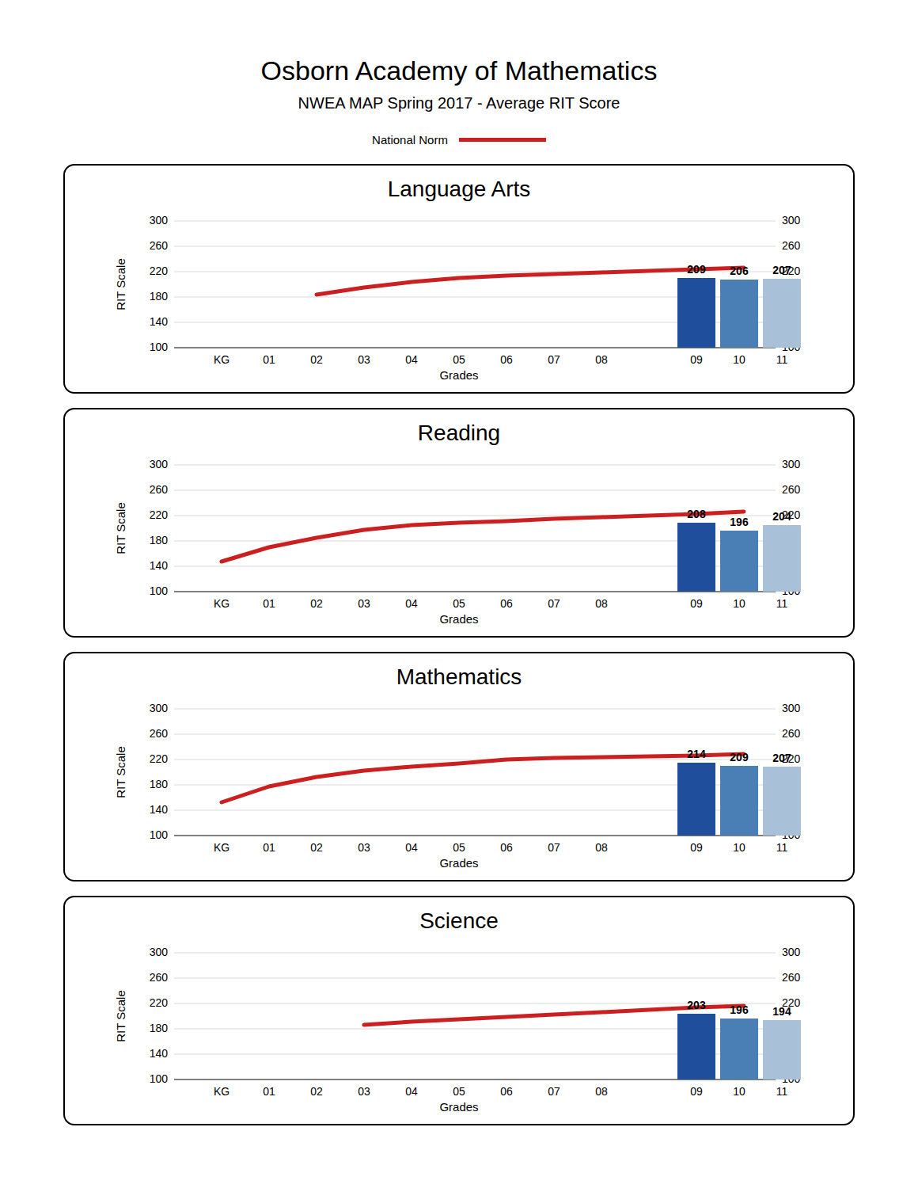Osborn Academy of Mathematics
NWEA MAP Spring 2017 - Average RIT Score
National Norm
Language Arts
Bar chart of average RIT scores by grade for Language Arts with a red national norm line. Grade 09 is 209, grade 10 is 206, grade 11 is 207. 300 300 260 260 220 220 180 180 140 140 100 100 RIT Scale 209 206 207 KG 01 02 03 04 05 06 07 08 09 10 11 Grades
Language Arts average RIT score by grade
| Grade | Average RIT |
| --- | --- |
| 09 | 209 |
| 10 | 206 |
| 11 | 207 |
Reading
Bar chart of average RIT scores by grade for Reading with a red national norm line. Grade 09 is 208, grade 10 is 196, grade 11 is 204. 300 300 260 260 220 220 180 180 140 140 100 100 RIT Scale 208 196 204 KG 01 02 03 04 05 06 07 08 09 10 11 Grades
Reading average RIT score by grade
| Grade | Average RIT |
| --- | --- |
| 09 | 208 |
| 10 | 196 |
| 11 | 204 |
Mathematics
Bar chart of average RIT scores by grade for Mathematics with a red national norm line. Grade 09 is 214, grade 10 is 209, grade 11 is 207. 300 300 260 260 220 220 180 180 140 140 100 100 RIT Scale 214 209 207 KG 01 02 03 04 05 06 07 08 09 10 11 Grades
Mathematics average RIT score by grade
| Grade | Average RIT |
| --- | --- |
| 09 | 214 |
| 10 | 209 |
| 11 | 207 |
Science
Bar chart of average RIT scores by grade for Science with a red national norm line. Grade 09 is 203, grade 10 is 196, grade 11 is 194. 300 300 260 260 220 220 180 180 140 140 100 100 RIT Scale 203 196 194 KG 01 02 03 04 05 06 07 08 09 10 11 Grades
Science average RIT score by grade
| Grade | Average RIT |
| --- | --- |
| 09 | 203 |
| 10 | 196 |
| 11 | 194 |